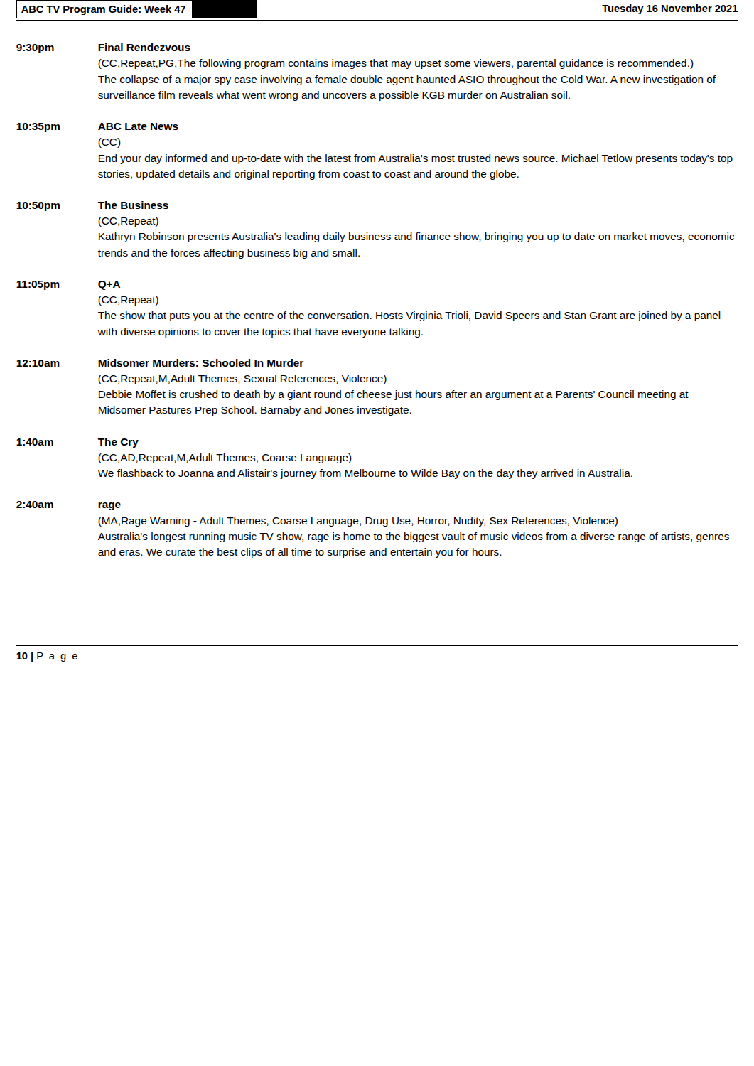ABC TV Program Guide: Week 47
Tuesday 16 November 2021
9:30pm
Final Rendezvous
(CC,Repeat,PG,The following program contains images that may upset some viewers, parental guidance is recommended.)
The collapse of a major spy case involving a female double agent haunted ASIO throughout the Cold War. A new investigation of surveillance film reveals what went wrong and uncovers a possible KGB murder on Australian soil.
10:35pm
ABC Late News
(CC)
End your day informed and up-to-date with the latest from Australia's most trusted news source. Michael Tetlow presents today's top stories, updated details and original reporting from coast to coast and around the globe.
10:50pm
The Business
(CC,Repeat)
Kathryn Robinson presents Australia's leading daily business and finance show, bringing you up to date on market moves, economic trends and the forces affecting business big and small.
11:05pm
Q+A
(CC,Repeat)
The show that puts you at the centre of the conversation. Hosts Virginia Trioli, David Speers and Stan Grant are joined by a panel with diverse opinions to cover the topics that have everyone talking.
12:10am
Midsomer Murders: Schooled In Murder
(CC,Repeat,M,Adult Themes, Sexual References, Violence)
Debbie Moffet is crushed to death by a giant round of cheese just hours after an argument at a Parents' Council meeting at Midsomer Pastures Prep School. Barnaby and Jones investigate.
1:40am
The Cry
(CC,AD,Repeat,M,Adult Themes, Coarse Language)
We flashback to Joanna and Alistair's journey from Melbourne to Wilde Bay on the day they arrived in Australia.
2:40am
rage
(MA,Rage Warning - Adult Themes, Coarse Language, Drug Use, Horror, Nudity, Sex References, Violence)
Australia's longest running music TV show, rage is home to the biggest vault of music videos from a diverse range of artists, genres and eras. We curate the best clips of all time to surprise and entertain you for hours.
10 | P a g e